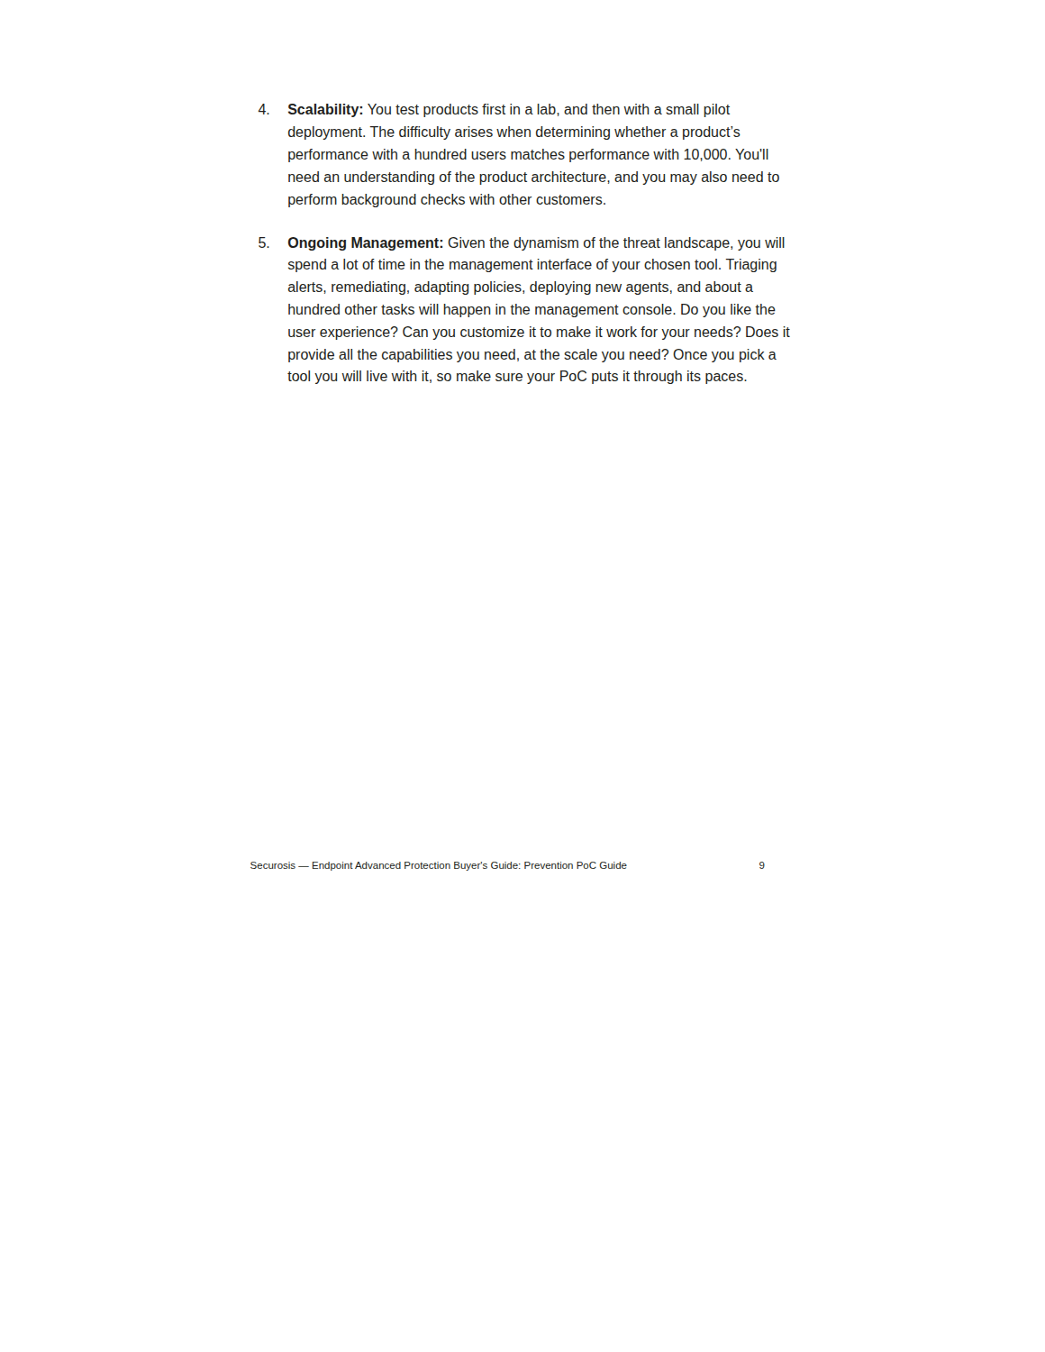4. Scalability: You test products first in a lab, and then with a small pilot deployment. The difficulty arises when determining whether a product’s performance with a hundred users matches performance with 10,000. You'll need an understanding of the product architecture, and you may also need to perform background checks with other customers.
5. Ongoing Management: Given the dynamism of the threat landscape, you will spend a lot of time in the management interface of your chosen tool. Triaging alerts, remediating, adapting policies, deploying new agents, and about a hundred other tasks will happen in the management console. Do you like the user experience? Can you customize it to make it work for your needs? Does it provide all the capabilities you need, at the scale you need? Once you pick a tool you will live with it, so make sure your PoC puts it through its paces.
Securosis — Endpoint Advanced Protection Buyer's Guide: Prevention PoC Guide 9